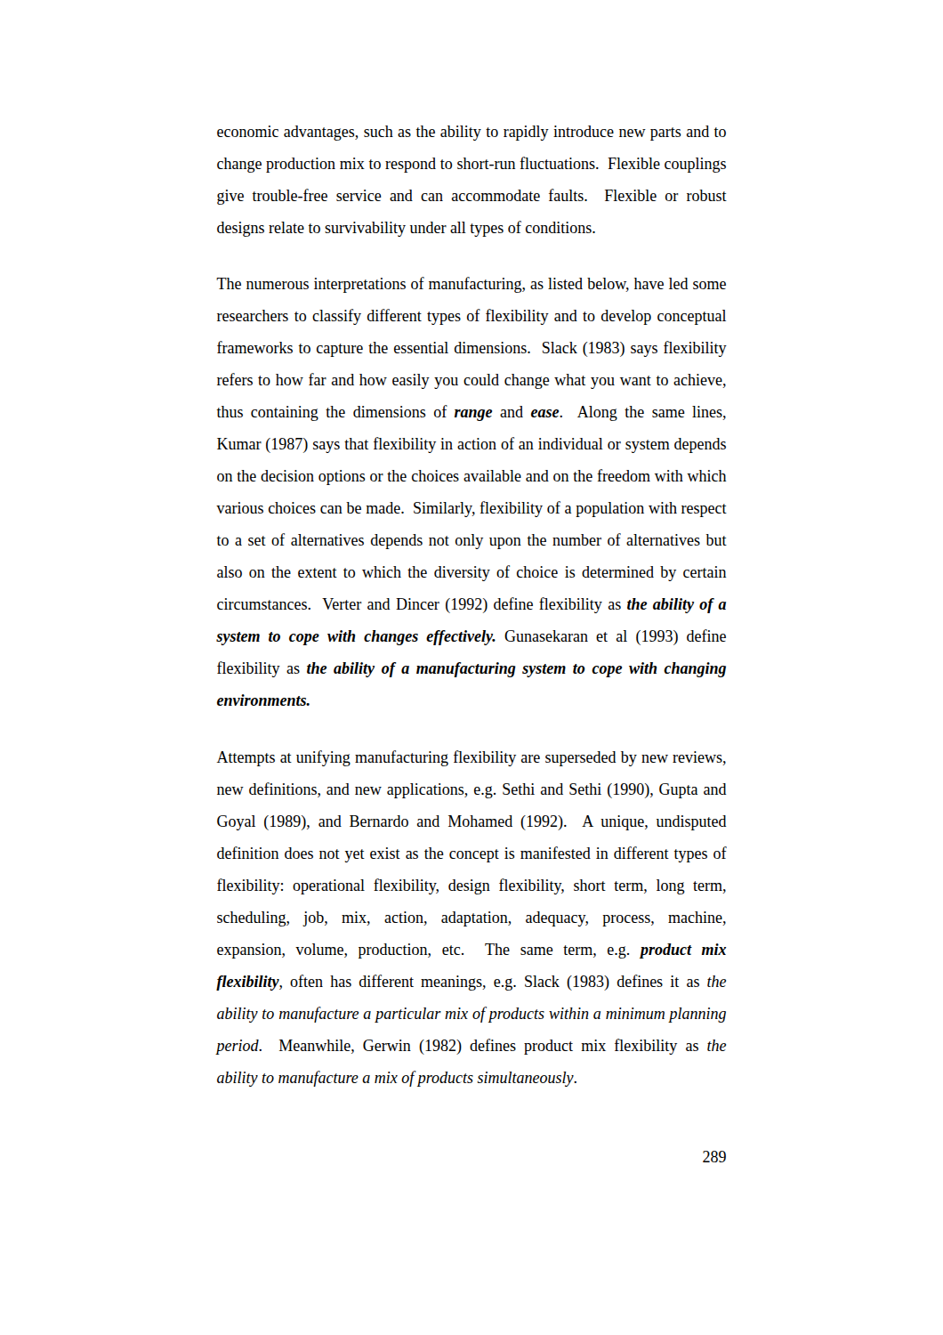economic advantages, such as the ability to rapidly introduce new parts and to change production mix to respond to short-run fluctuations. Flexible couplings give trouble-free service and can accommodate faults. Flexible or robust designs relate to survivability under all types of conditions.
The numerous interpretations of manufacturing, as listed below, have led some researchers to classify different types of flexibility and to develop conceptual frameworks to capture the essential dimensions. Slack (1983) says flexibility refers to how far and how easily you could change what you want to achieve, thus containing the dimensions of range and ease. Along the same lines, Kumar (1987) says that flexibility in action of an individual or system depends on the decision options or the choices available and on the freedom with which various choices can be made. Similarly, flexibility of a population with respect to a set of alternatives depends not only upon the number of alternatives but also on the extent to which the diversity of choice is determined by certain circumstances. Verter and Dincer (1992) define flexibility as the ability of a system to cope with changes effectively. Gunasekaran et al (1993) define flexibility as the ability of a manufacturing system to cope with changing environments.
Attempts at unifying manufacturing flexibility are superseded by new reviews, new definitions, and new applications, e.g. Sethi and Sethi (1990), Gupta and Goyal (1989), and Bernardo and Mohamed (1992). A unique, undisputed definition does not yet exist as the concept is manifested in different types of flexibility: operational flexibility, design flexibility, short term, long term, scheduling, job, mix, action, adaptation, adequacy, process, machine, expansion, volume, production, etc. The same term, e.g. product mix flexibility, often has different meanings, e.g. Slack (1983) defines it as the ability to manufacture a particular mix of products within a minimum planning period. Meanwhile, Gerwin (1982) defines product mix flexibility as the ability to manufacture a mix of products simultaneously.
289